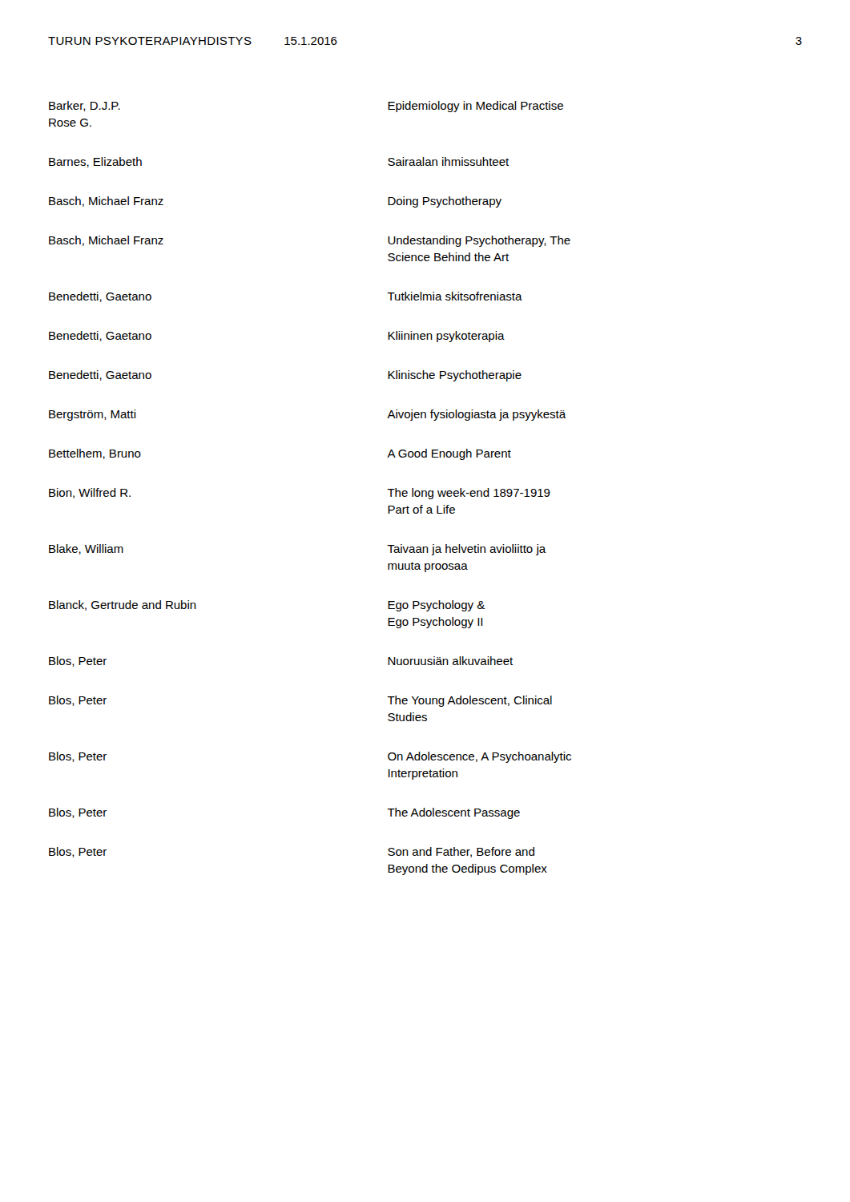TURUN PSYKOTERAPIAYHDISTYS 15.1.2016 3
| Barker, D.J.P. Rose G. | Epidemiology in Medical Practise |
| Barnes, Elizabeth | Sairaalan ihmissuhteet |
| Basch, Michael Franz | Doing Psychotherapy |
| Basch, Michael Franz | Undestanding Psychotherapy, The Science Behind the Art |
| Benedetti, Gaetano | Tutkielmia skitsofreniasta |
| Benedetti, Gaetano | Kliininen psykoterapia |
| Benedetti, Gaetano | Klinische Psychotherapie |
| Bergström, Matti | Aivojen fysiologiasta ja psyykestä |
| Bettelhem, Bruno | A Good Enough Parent |
| Bion, Wilfred R. | The long week-end 1897-1919 Part of a Life |
| Blake, William | Taivaan ja helvetin avioliitto ja muuta proosaa |
| Blanck, Gertrude and Rubin | Ego Psychology & Ego Psychology II |
| Blos, Peter | Nuoruusiän alkuvaiheet |
| Blos, Peter | The Young Adolescent, Clinical Studies |
| Blos, Peter | On Adolescence, A Psychoanalytic Interpretation |
| Blos, Peter | The Adolescent Passage |
| Blos, Peter | Son and Father, Before and Beyond the Oedipus Complex |